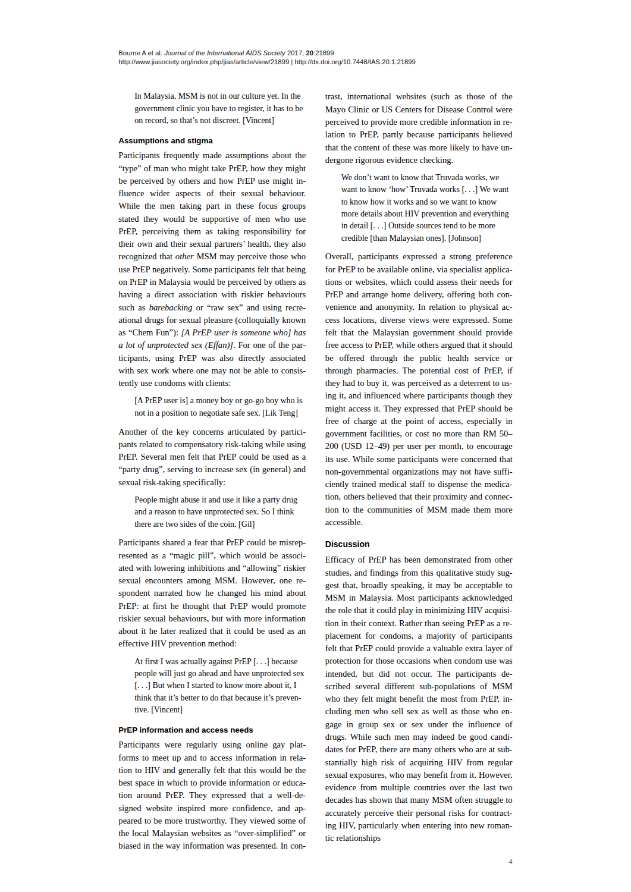Bourne A et al. Journal of the International AIDS Society 2017, 20:21899 http://www.jiasociety.org/index.php/jias/article/view/21899 | http://dx.doi.org/10.7448/IAS.20.1.21899
In Malaysia, MSM is not in our culture yet. In the government clinic you have to register, it has to be on record, so that’s not discreet. [Vincent]
Assumptions and stigma
Participants frequently made assumptions about the “type” of man who might take PrEP, how they might be perceived by others and how PrEP use might influence wider aspects of their sexual behaviour. While the men taking part in these focus groups stated they would be supportive of men who use PrEP, perceiving them as taking responsibility for their own and their sexual partners’ health, they also recognized that other MSM may perceive those who use PrEP negatively. Some participants felt that being on PrEP in Malaysia would be perceived by others as having a direct association with riskier behaviours such as barebacking or “raw sex” and using recreational drugs for sexual pleasure (colloquially known as “Chem Fun”): [A PrEP user is someone who] has a lot of unprotected sex (Effan)]. For one of the participants, using PrEP was also directly associated with sex work where one may not be able to consistently use condoms with clients:
[A PrEP user is] a money boy or go-go boy who is not in a position to negotiate safe sex. [Lik Teng]
Another of the key concerns articulated by participants related to compensatory risk-taking while using PrEP. Several men felt that PrEP could be used as a “party drug”, serving to increase sex (in general) and sexual risk-taking specifically:
People might abuse it and use it like a party drug and a reason to have unprotected sex. So I think there are two sides of the coin. [Gil]
Participants shared a fear that PrEP could be misrepresented as a “magic pill”, which would be associated with lowering inhibitions and “allowing” riskier sexual encounters among MSM. However, one respondent narrated how he changed his mind about PrEP: at first he thought that PrEP would promote riskier sexual behaviours, but with more information about it he later realized that it could be used as an effective HIV prevention method:
At first I was actually against PrEP [. . .] because people will just go ahead and have unprotected sex [. . .] But when I started to know more about it, I think that it’s better to do that because it’s preventive. [Vincent]
PrEP information and access needs
Participants were regularly using online gay platforms to meet up and to access information in relation to HIV and generally felt that this would be the best space in which to provide information or education around PrEP. They expressed that a well-designed website inspired more confidence, and appeared to be more trustworthy. They viewed some of the local Malaysian websites as “over-simplified” or biased in the way information was presented. In contrast, international websites (such as those of the Mayo Clinic or US Centers for Disease Control were perceived to provide more credible information in relation to PrEP, partly because participants believed that the content of these was more likely to have undergone rigorous evidence checking.
We don’t want to know that Truvada works, we want to know ‘how’ Truvada works [. . .] We want to know how it works and so we want to know more details about HIV prevention and everything in detail [. . .] Outside sources tend to be more credible [than Malaysian ones]. [Johnson]
Overall, participants expressed a strong preference for PrEP to be available online, via specialist applications or websites, which could assess their needs for PrEP and arrange home delivery, offering both convenience and anonymity. In relation to physical access locations, diverse views were expressed. Some felt that the Malaysian government should provide free access to PrEP, while others argued that it should be offered through the public health service or through pharmacies. The potential cost of PrEP, if they had to buy it, was perceived as a deterrent to using it, and influenced where participants though they might access it. They expressed that PrEP should be free of charge at the point of access, especially in government facilities, or cost no more than RM 50–200 (USD 12–49) per user per month, to encourage its use. While some participants were concerned that non-governmental organizations may not have sufficiently trained medical staff to dispense the medication, others believed that their proximity and connection to the communities of MSM made them more accessible.
Discussion
Efficacy of PrEP has been demonstrated from other studies, and findings from this qualitative study suggest that, broadly speaking, it may be acceptable to MSM in Malaysia. Most participants acknowledged the role that it could play in minimizing HIV acquisition in their context. Rather than seeing PrEP as a replacement for condoms, a majority of participants felt that PrEP could provide a valuable extra layer of protection for those occasions when condom use was intended, but did not occur. The participants described several different sub-populations of MSM who they felt might benefit the most from PrEP, including men who sell sex as well as those who engage in group sex or sex under the influence of drugs. While such men may indeed be good candidates for PrEP, there are many others who are at substantially high risk of acquiring HIV from regular sexual exposures, who may benefit from it. However, evidence from multiple countries over the last two decades has shown that many MSM often struggle to accurately perceive their personal risks for contracting HIV, particularly when entering into new romantic relationships
4